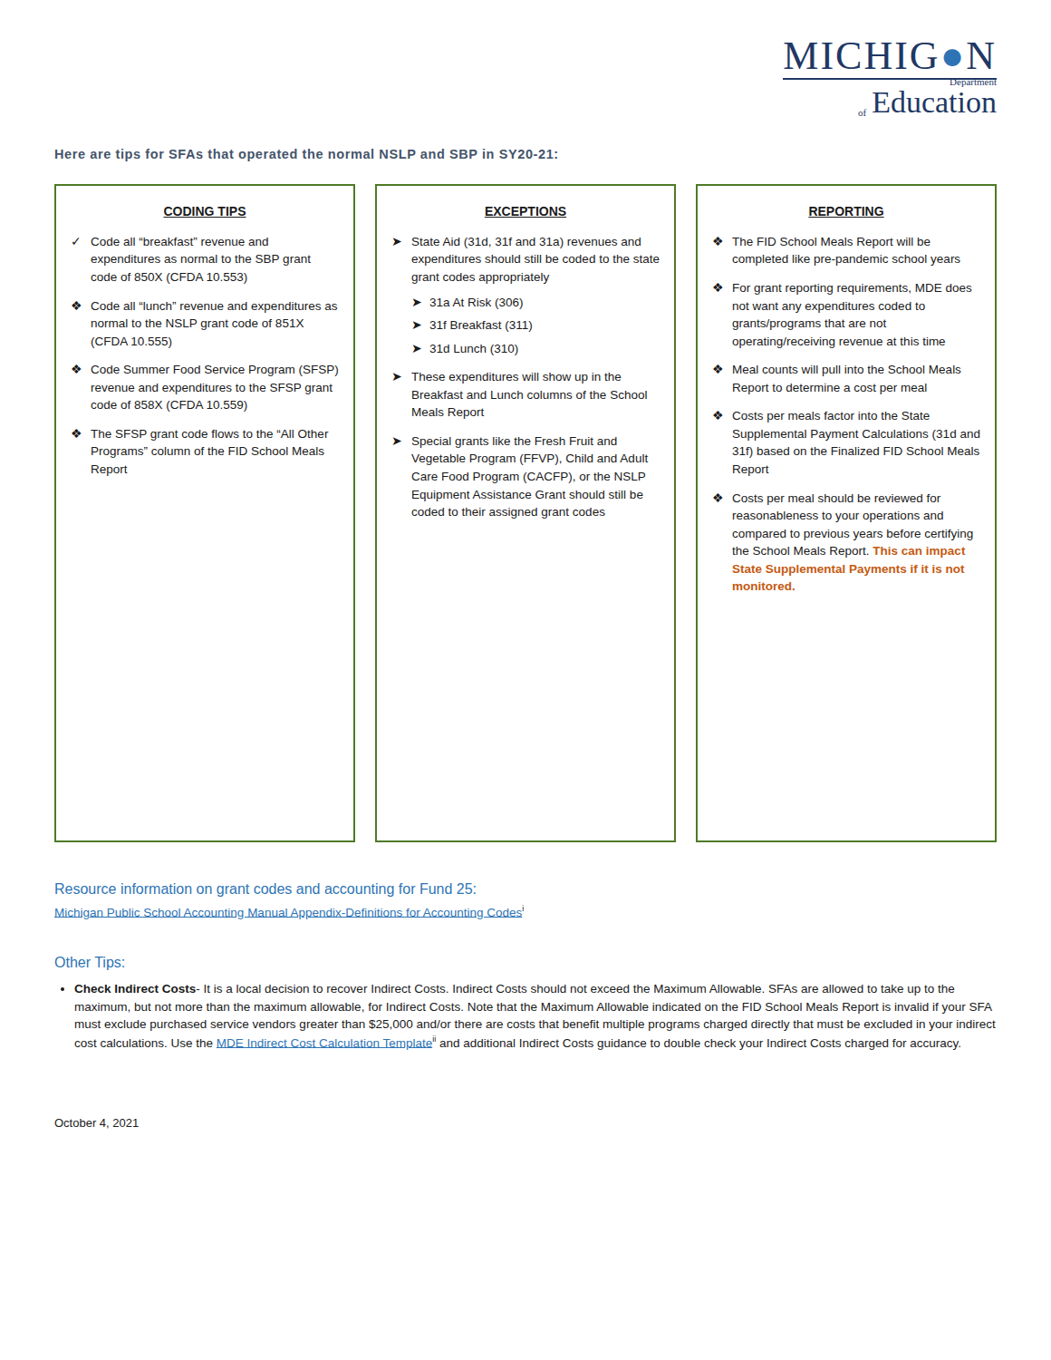MICHIG●N
Department
of Education
Here are tips for SFAs that operated the normal NSLP and SBP in SY20-21:
CODING TIPS
✓Code all “breakfast” revenue and expenditures as normal to the SBP grant code of 850X (CFDA 10.553)
❖Code all “lunch” revenue and expenditures as normal to the NSLP grant code of 851X (CFDA 10.555)
❖Code Summer Food Service Program (SFSP) revenue and expenditures to the SFSP grant code of 858X (CFDA 10.559)
❖The SFSP grant code flows to the “All Other Programs” column of the FID School Meals Report
EXCEPTIONS
➤State Aid (31d, 31f and 31a) revenues and expenditures should still be coded to the state grant codes appropriately
➤31a At Risk (306)
➤31f Breakfast (311)
➤31d Lunch (310)
➤These expenditures will show up in the Breakfast and Lunch columns of the School Meals Report
➤Special grants like the Fresh Fruit and Vegetable Program (FFVP), Child and Adult Care Food Program (CACFP), or the NSLP Equipment Assistance Grant should still be coded to their assigned grant codes
REPORTING
❖The FID School Meals Report will be completed like pre-pandemic school years
❖For grant reporting requirements, MDE does not want any expenditures coded to grants/programs that are not operating/receiving revenue at this time
❖Meal counts will pull into the School Meals Report to determine a cost per meal
❖Costs per meals factor into the State Supplemental Payment Calculations (31d and 31f) based on the Finalized FID School Meals Report
❖Costs per meal should be reviewed for reasonableness to your operations and compared to previous years before certifying the School Meals Report. This can impact State Supplemental Payments if it is not monitored.
Resource information on grant codes and accounting for Fund 25:
Michigan Public School Accounting Manual Appendix-Definitions for Accounting Codesi
Other Tips:
Check Indirect Costs- It is a local decision to recover Indirect Costs. Indirect Costs should not exceed the Maximum Allowable. SFAs are allowed to take up to the maximum, but not more than the maximum allowable, for Indirect Costs. Note that the Maximum Allowable indicated on the FID School Meals Report is invalid if your SFA must exclude purchased service vendors greater than $25,000 and/or there are costs that benefit multiple programs charged directly that must be excluded in your indirect cost calculations. Use the MDE Indirect Cost Calculation Templateii and additional Indirect Costs guidance to double check your Indirect Costs charged for accuracy.
October 4, 2021